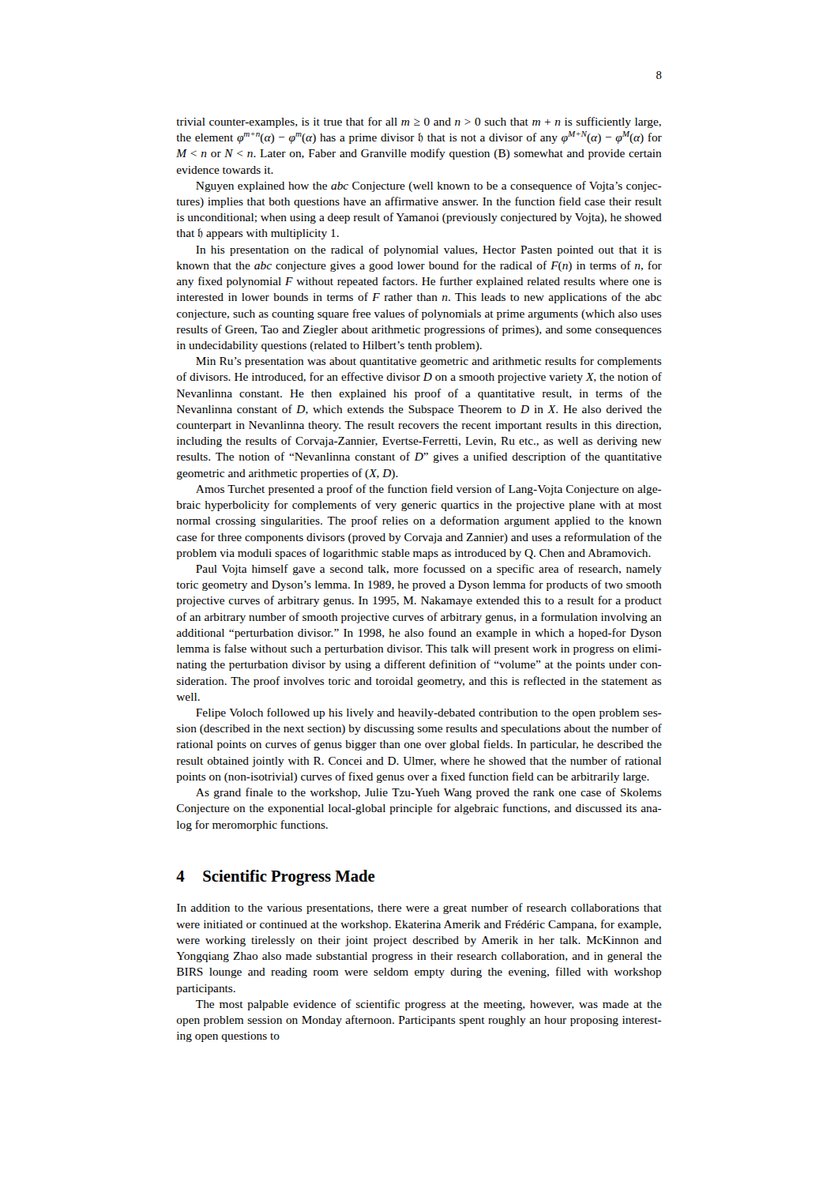8
trivial counter-examples, is it true that for all m ≥ 0 and n > 0 such that m + n is sufficiently large, the element φm+n(α) − φm(α) has a prime divisor 𝔥 that is not a divisor of any φM+N(α) − φM(α) for M < n or N < n. Later on, Faber and Granville modify question (B) somewhat and provide certain evidence towards it.
Nguyen explained how the abc Conjecture (well known to be a consequence of Vojta’s conjectures) implies that both questions have an affirmative answer. In the function field case their result is unconditional; when using a deep result of Yamanoi (previously conjectured by Vojta), he showed that 𝔥 appears with multiplicity 1.
In his presentation on the radical of polynomial values, Hector Pasten pointed out that it is known that the abc conjecture gives a good lower bound for the radical of F(n) in terms of n, for any fixed polynomial F without repeated factors. He further explained related results where one is interested in lower bounds in terms of F rather than n. This leads to new applications of the abc conjecture, such as counting square free values of polynomials at prime arguments (which also uses results of Green, Tao and Ziegler about arithmetic progressions of primes), and some consequences in undecidability questions (related to Hilbert’s tenth problem).
Min Ru’s presentation was about quantitative geometric and arithmetic results for complements of divisors. He introduced, for an effective divisor D on a smooth projective variety X, the notion of Nevanlinna constant. He then explained his proof of a quantitative result, in terms of the Nevanlinna constant of D, which extends the Subspace Theorem to D in X. He also derived the counterpart in Nevanlinna theory. The result recovers the recent important results in this direction, including the results of Corvaja-Zannier, Evertse-Ferretti, Levin, Ru etc., as well as deriving new results. The notion of “Nevanlinna constant of D” gives a unified description of the quantitative geometric and arithmetic properties of (X, D).
Amos Turchet presented a proof of the function field version of Lang-Vojta Conjecture on algebraic hyperbolicity for complements of very generic quartics in the projective plane with at most normal crossing singularities. The proof relies on a deformation argument applied to the known case for three components divisors (proved by Corvaja and Zannier) and uses a reformulation of the problem via moduli spaces of logarithmic stable maps as introduced by Q. Chen and Abramovich.
Paul Vojta himself gave a second talk, more focussed on a specific area of research, namely toric geometry and Dyson’s lemma. In 1989, he proved a Dyson lemma for products of two smooth projective curves of arbitrary genus. In 1995, M. Nakamaye extended this to a result for a product of an arbitrary number of smooth projective curves of arbitrary genus, in a formulation involving an additional “perturbation divisor.” In 1998, he also found an example in which a hoped-for Dyson lemma is false without such a perturbation divisor. This talk will present work in progress on eliminating the perturbation divisor by using a different definition of “volume” at the points under consideration. The proof involves toric and toroidal geometry, and this is reflected in the statement as well.
Felipe Voloch followed up his lively and heavily-debated contribution to the open problem session (described in the next section) by discussing some results and speculations about the number of rational points on curves of genus bigger than one over global fields. In particular, he described the result obtained jointly with R. Concei and D. Ulmer, where he showed that the number of rational points on (non-isotrivial) curves of fixed genus over a fixed function field can be arbitrarily large.
As grand finale to the workshop, Julie Tzu-Yueh Wang proved the rank one case of Skolems Conjecture on the exponential local-global principle for algebraic functions, and discussed its analog for meromorphic functions.
4 Scientific Progress Made
In addition to the various presentations, there were a great number of research collaborations that were initiated or continued at the workshop. Ekaterina Amerik and Frédéric Campana, for example, were working tirelessly on their joint project described by Amerik in her talk. McKinnon and Yongqiang Zhao also made substantial progress in their research collaboration, and in general the BIRS lounge and reading room were seldom empty during the evening, filled with workshop participants.
The most palpable evidence of scientific progress at the meeting, however, was made at the open problem session on Monday afternoon. Participants spent roughly an hour proposing interesting open questions to